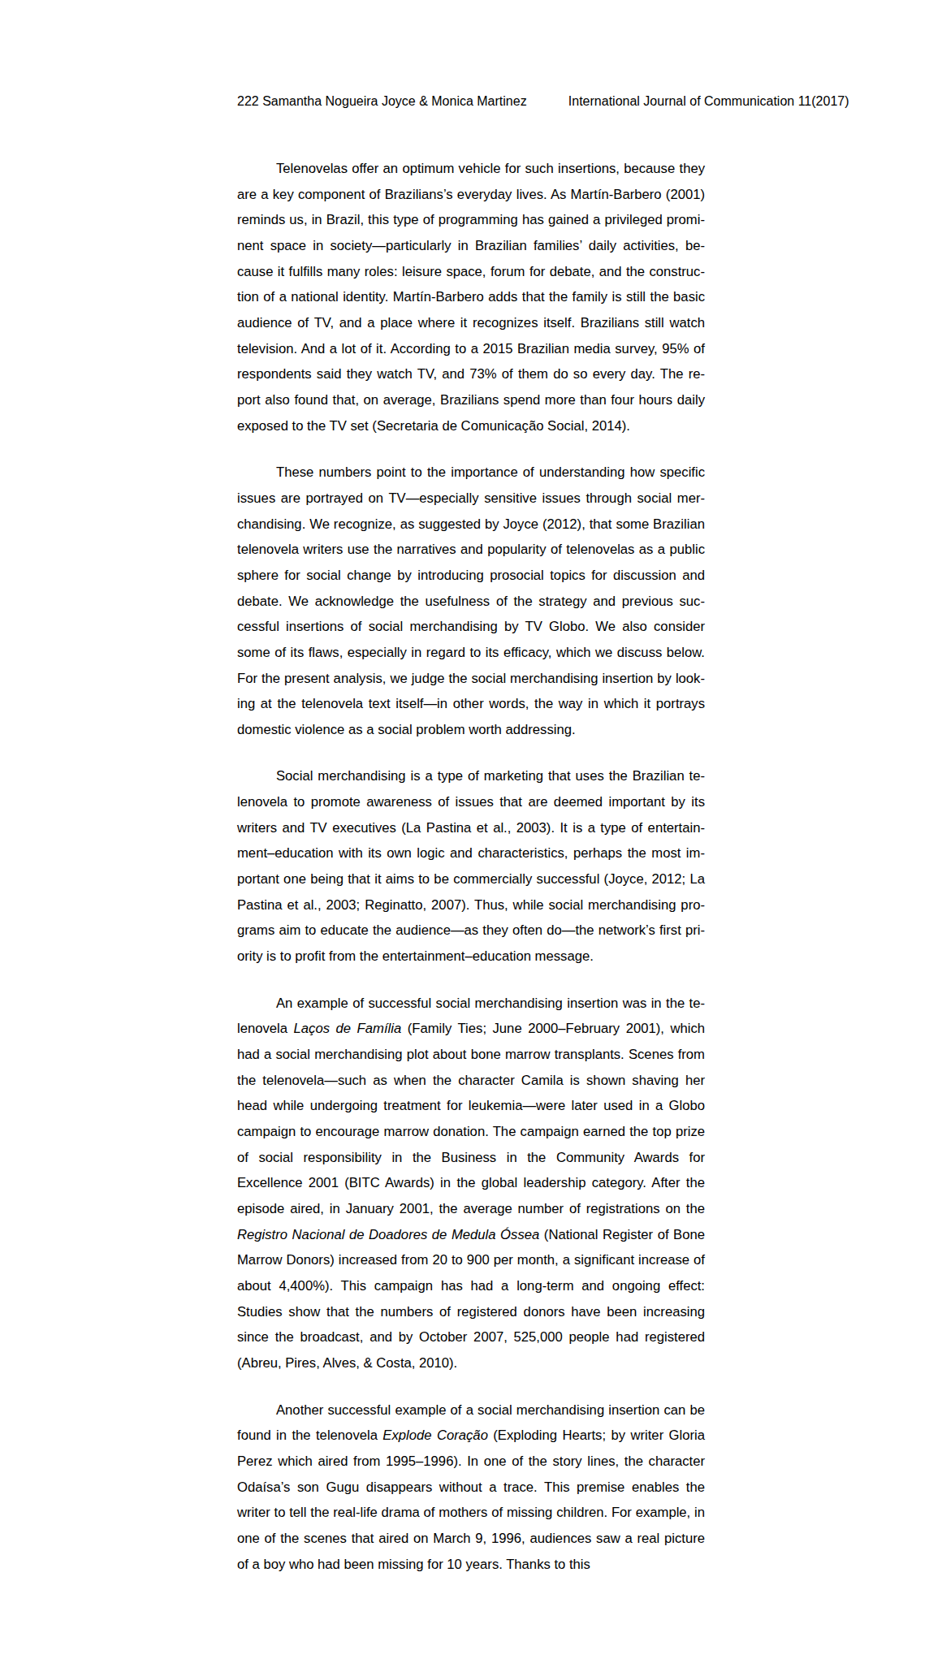222 Samantha Nogueira Joyce & Monica Martinez International Journal of Communication 11(2017)
Telenovelas offer an optimum vehicle for such insertions, because they are a key component of Brazilians’s everyday lives. As Martín-Barbero (2001) reminds us, in Brazil, this type of programming has gained a privileged prominent space in society—particularly in Brazilian families’ daily activities, because it fulfills many roles: leisure space, forum for debate, and the construction of a national identity. Martín-Barbero adds that the family is still the basic audience of TV, and a place where it recognizes itself. Brazilians still watch television. And a lot of it. According to a 2015 Brazilian media survey, 95% of respondents said they watch TV, and 73% of them do so every day. The report also found that, on average, Brazilians spend more than four hours daily exposed to the TV set (Secretaria de Comunicação Social, 2014).
These numbers point to the importance of understanding how specific issues are portrayed on TV—especially sensitive issues through social merchandising. We recognize, as suggested by Joyce (2012), that some Brazilian telenovela writers use the narratives and popularity of telenovelas as a public sphere for social change by introducing prosocial topics for discussion and debate. We acknowledge the usefulness of the strategy and previous successful insertions of social merchandising by TV Globo. We also consider some of its flaws, especially in regard to its efficacy, which we discuss below. For the present analysis, we judge the social merchandising insertion by looking at the telenovela text itself—in other words, the way in which it portrays domestic violence as a social problem worth addressing.
Social merchandising is a type of marketing that uses the Brazilian telenovela to promote awareness of issues that are deemed important by its writers and TV executives (La Pastina et al., 2003). It is a type of entertainment–education with its own logic and characteristics, perhaps the most important one being that it aims to be commercially successful (Joyce, 2012; La Pastina et al., 2003; Reginatto, 2007). Thus, while social merchandising programs aim to educate the audience—as they often do—the network’s first priority is to profit from the entertainment–education message.
An example of successful social merchandising insertion was in the telenovela Laços de Família (Family Ties; June 2000–February 2001), which had a social merchandising plot about bone marrow transplants. Scenes from the telenovela—such as when the character Camila is shown shaving her head while undergoing treatment for leukemia—were later used in a Globo campaign to encourage marrow donation. The campaign earned the top prize of social responsibility in the Business in the Community Awards for Excellence 2001 (BITC Awards) in the global leadership category. After the episode aired, in January 2001, the average number of registrations on the Registro Nacional de Doadores de Medula Óssea (National Register of Bone Marrow Donors) increased from 20 to 900 per month, a significant increase of about 4,400%). This campaign has had a long-term and ongoing effect: Studies show that the numbers of registered donors have been increasing since the broadcast, and by October 2007, 525,000 people had registered (Abreu, Pires, Alves, & Costa, 2010).
Another successful example of a social merchandising insertion can be found in the telenovela Explode Coração (Exploding Hearts; by writer Gloria Perez which aired from 1995–1996). In one of the story lines, the character Odaísa’s son Gugu disappears without a trace. This premise enables the writer to tell the real-life drama of mothers of missing children. For example, in one of the scenes that aired on March 9, 1996, audiences saw a real picture of a boy who had been missing for 10 years. Thanks to this